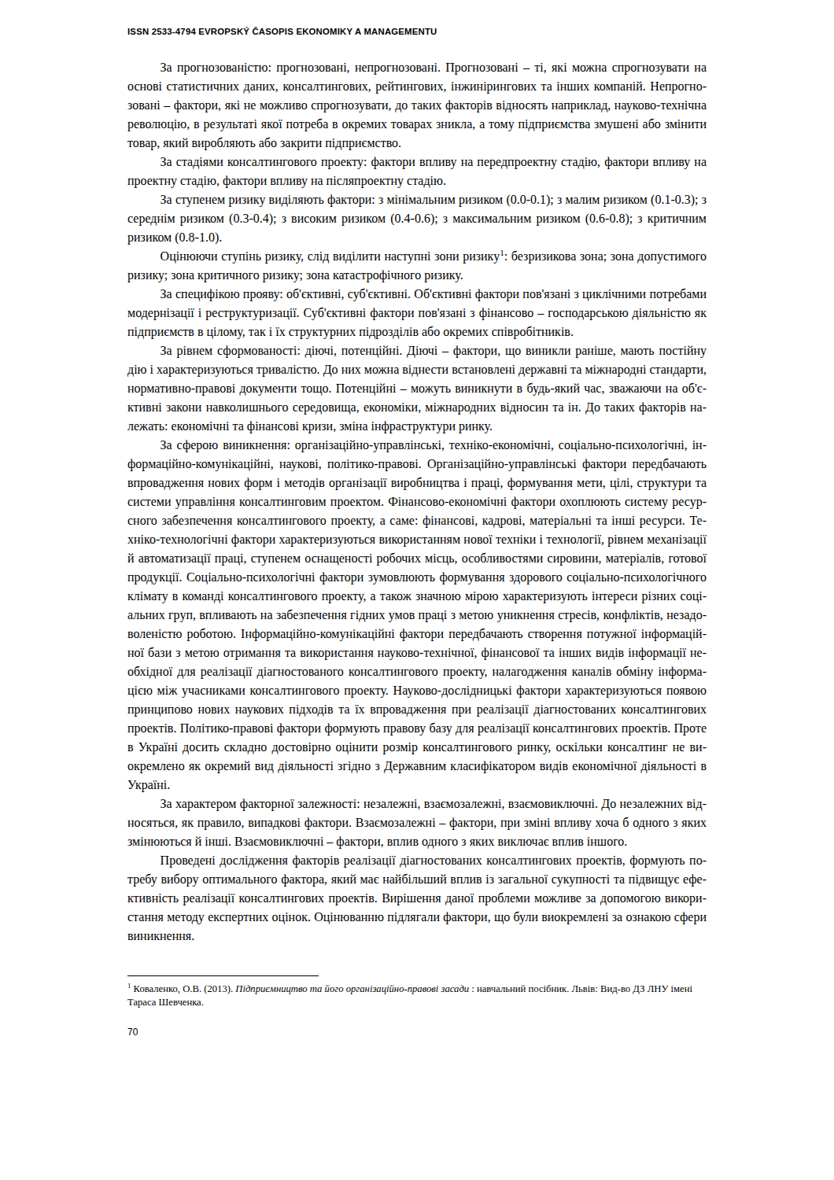ISSN 2533-4794 EVROPSKÝ ČASOPIS EKONOMIKY A MANAGEMENTU
За прогнозованістю: прогнозовані, непрогнозовані. Прогнозовані – ті, які можна спрогнозувати на основі статистичних даних, консалтингових, рейтингових, інжинірингових та інших компаній. Непрогнозовані – фактори, які не можливо спрогнозувати, до таких факторів відносять наприклад, науково-технічна революцію, в результаті якої потреба в окремих товарах зникла, а тому підприємства змушені або змінити товар, який виробляють або закрити підприємство.
За стадіями консалтингового проекту: фактори впливу на передпроектну стадію, фактори впливу на проектну стадію, фактори впливу на післяпроектну стадію.
За ступенем ризику виділяють фактори: з мінімальним ризиком (0.0-0.1); з малим ризиком (0.1-0.3); з середнім ризиком (0.3-0.4); з високим ризиком (0.4-0.6); з максимальним ризиком (0.6-0.8); з критичним ризиком (0.8-1.0).
Оцінюючи ступінь ризику, слід виділити наступні зони ризику1: безризикова зона; зона допустимого ризику; зона критичного ризику; зона катастрофічного ризику.
За специфікою прояву: об'єктивні, суб'єктивні. Об'єктивні фактори пов'язані з циклічними потребами модернізації і реструктуризації. Суб'єктивні фактори пов'язані з фінансово – господарською діяльністю як підприємств в цілому, так і їх структурних підрозділів або окремих співробітників.
За рівнем сформованості: діючі, потенційні. Діючі – фактори, що виникли раніше, мають постійну дію і характеризуються тривалістю. До них можна віднести встановлені державні та міжнародні стандарти, нормативно-правові документи тощо. Потенційні – можуть виникнути в будь-який час, зважаючи на об'єктивні закони навколишнього середовища, економіки, міжнародних відносин та ін. До таких факторів належать: економічні та фінансові кризи, зміна інфраструктури ринку.
За сферою виникнення: організаційно-управлінські, техніко-економічні, соціально-психологічні, інформаційно-комунікаційні, наукові, політико-правові. Організаційно-управлінські фактори передбачають впровадження нових форм і методів організації виробництва і праці, формування мети, цілі, структури та системи управління консалтинговим проектом. Фінансово-економічні фактори охоплюють систему ресурсного забезпечення консалтингового проекту, а саме: фінансові, кадрові, матеріальні та інші ресурси. Техніко-технологічні фактори характеризуються використанням нової техніки і технології, рівнем механізації й автоматизації праці, ступенем оснащеності робочих місць, особливостями сировини, матеріалів, готової продукції. Соціально-психологічні фактори зумовлюють формування здорового соціально-психологічного клімату в команді консалтингового проекту, а також значною мірою характеризують інтереси різних соціальних груп, впливають на забезпечення гідних умов праці з метою уникнення стресів, конфліктів, незадоволеністю роботою. Інформаційно-комунікаційні фактори передбачають створення потужної інформаційної бази з метою отримання та використання науково-технічної, фінансової та інших видів інформації необхідної для реалізації діагностованого консалтингового проекту, налагодження каналів обміну інформацією між учасниками консалтингового проекту. Науково-дослідницькі фактори характеризуються появою принципово нових наукових підходів та їх впровадження при реалізації діагностованих консалтингових проектів. Політико-правові фактори формують правову базу для реалізації консалтингових проектів. Проте в Україні досить складно достовірно оцінити розмір консалтингового ринку, оскільки консалтинг не виокремлено як окремий вид діяльності згідно з Державним класифікатором видів економічної діяльності в Україні.
За характером факторної залежності: незалежні, взаємозалежні, взаємовиключні. До незалежних відносяться, як правило, випадкові фактори. Взаємозалежні – фактори, при зміні впливу хоча б одного з яких змінюються й інші. Взаємовиключні – фактори, вплив одного з яких виключає вплив іншого.
Проведені дослідження факторів реалізації діагностованих консалтингових проектів, формують потребу вибору оптимального фактора, який має найбільший вплив із загальної сукупності та підвищує ефективність реалізації консалтингових проектів. Вирішення даної проблеми можливе за допомогою використання методу експертних оцінок. Оцінюванню підлягали фактори, що були виокремлені за ознакою сфери виникнення.
1 Коваленко, О.В. (2013). Підприємництво та його організаційно-правові засади : навчальний посібник. Львів: Вид-во ДЗ ЛНУ імені Тараса Шевченка.
70